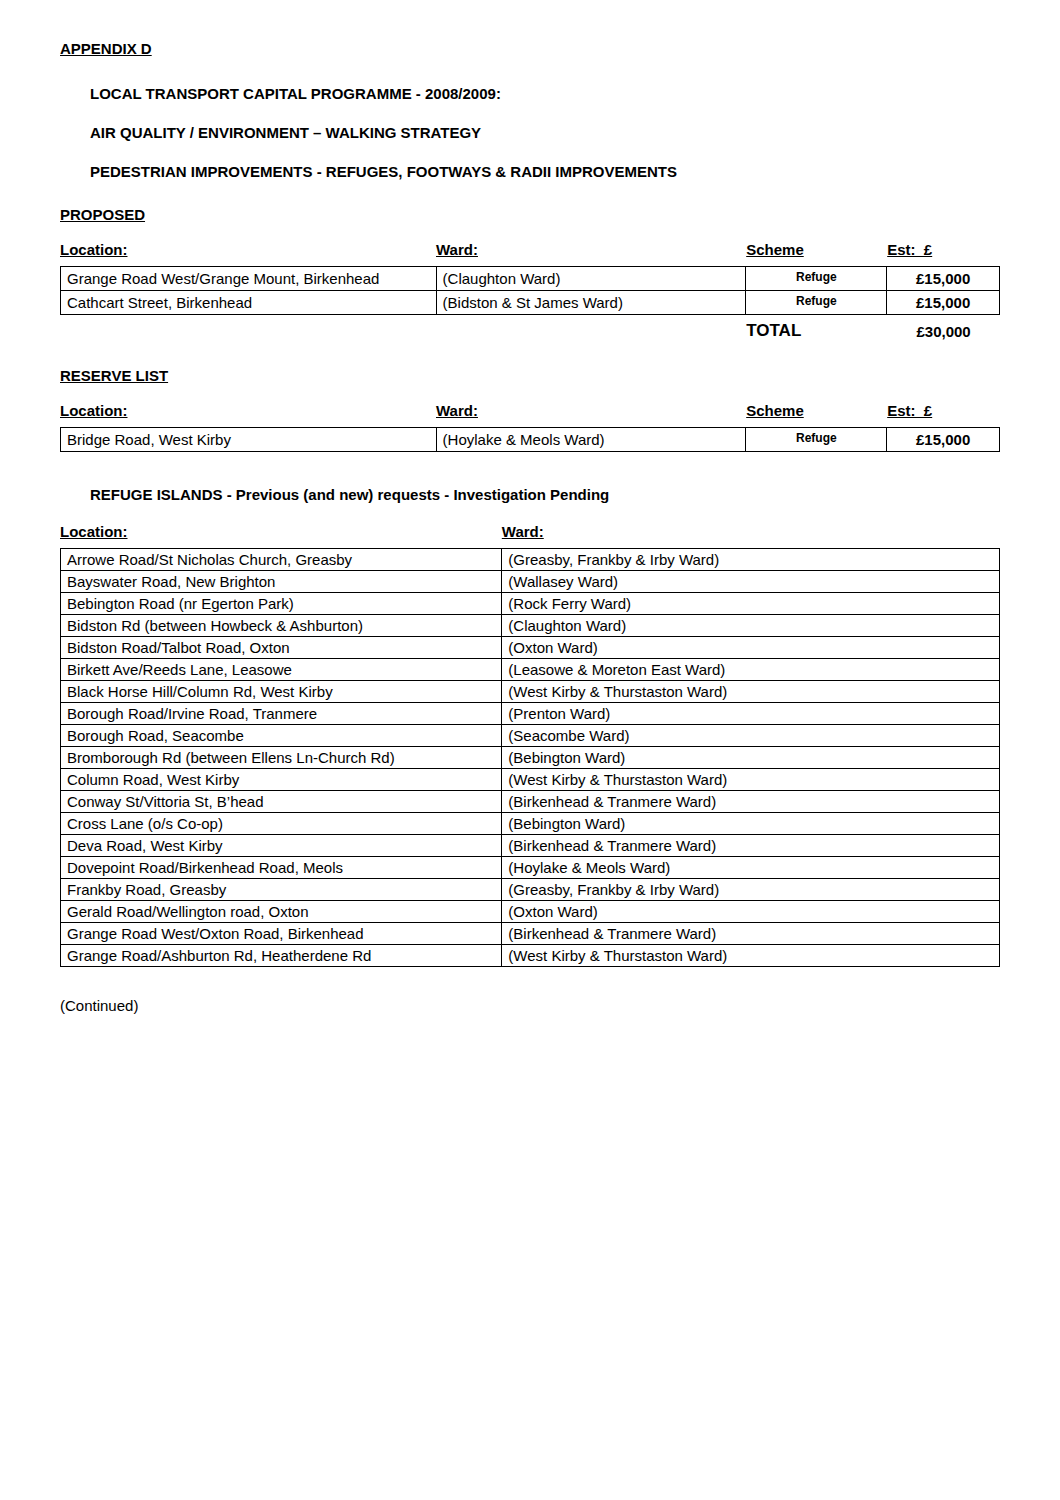APPENDIX D
LOCAL TRANSPORT CAPITAL PROGRAMME - 2008/2009:
AIR QUALITY / ENVIRONMENT – WALKING STRATEGY
PEDESTRIAN IMPROVEMENTS - REFUGES, FOOTWAYS & RADII IMPROVEMENTS
PROPOSED
| Location: | Ward: | Scheme | Est: £ |
| Grange Road West/Grange Mount, Birkenhead | (Claughton Ward) | Refuge | £15,000 |
| Cathcart Street, Birkenhead | (Bidston & St James Ward) | Refuge | £15,000 |
| | TOTAL | £30,000 |
RESERVE LIST
| Location: | Ward: | Scheme | Est: £ |
| Bridge Road, West Kirby | (Hoylake & Meols Ward) | Refuge | £15,000 |
REFUGE ISLANDS - Previous (and new) requests - Investigation Pending
| Location: | Ward: |
| Arrowe Road/St Nicholas Church, Greasby | (Greasby, Frankby & Irby Ward) |
| Bayswater Road, New Brighton | (Wallasey Ward) |
| Bebington Road (nr Egerton Park) | (Rock Ferry Ward) |
| Bidston Rd (between Howbeck & Ashburton) | (Claughton Ward) |
| Bidston Road/Talbot Road, Oxton | (Oxton Ward) |
| Birkett Ave/Reeds Lane, Leasowe | (Leasowe & Moreton East Ward) |
| Black Horse Hill/Column Rd, West Kirby | (West Kirby & Thurstaston Ward) |
| Borough Road/Irvine Road, Tranmere | (Prenton Ward) |
| Borough Road, Seacombe | (Seacombe Ward) |
| Bromborough Rd (between Ellens Ln-Church Rd) | (Bebington Ward) |
| Column Road, West Kirby | (West Kirby & Thurstaston Ward) |
| Conway St/Vittoria St, B’head | (Birkenhead & Tranmere Ward) |
| Cross Lane (o/s Co-op) | (Bebington Ward) |
| Deva Road, West Kirby | (Birkenhead & Tranmere Ward) |
| Dovepoint Road/Birkenhead Road, Meols | (Hoylake & Meols Ward) |
| Frankby Road, Greasby | (Greasby, Frankby & Irby Ward) |
| Gerald Road/Wellington road, Oxton | (Oxton Ward) |
| Grange Road West/Oxton Road, Birkenhead | (Birkenhead & Tranmere Ward) |
| Grange Road/Ashburton Rd, Heatherdene Rd | (West Kirby & Thurstaston Ward) |
(Continued)